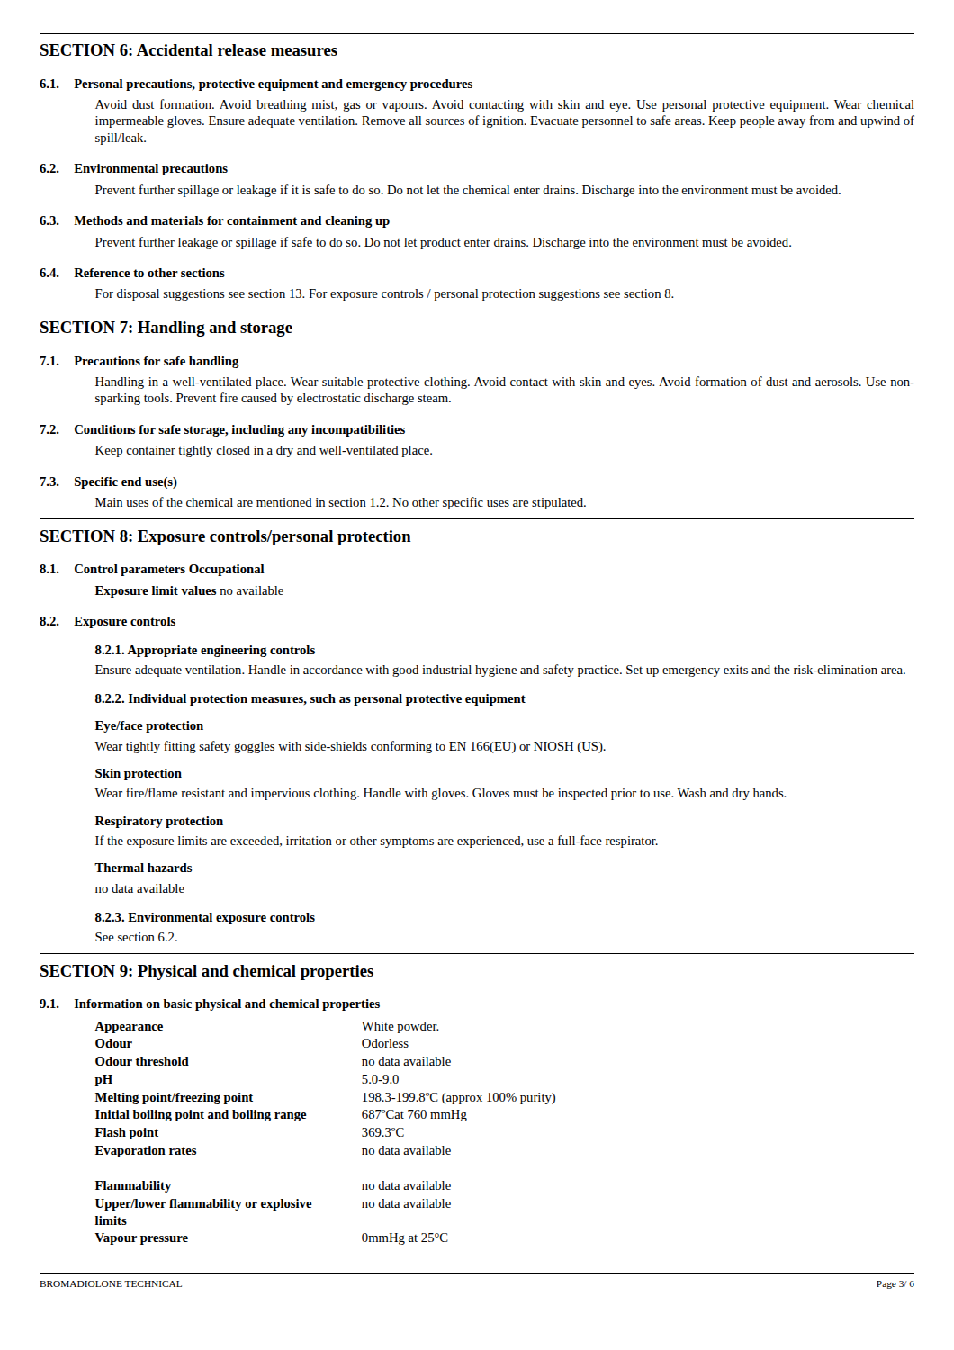SECTION 6: Accidental release measures
6.1. Personal precautions, protective equipment and emergency procedures
Avoid dust formation. Avoid breathing mist, gas or vapours. Avoid contacting with skin and eye. Use personal protective equipment. Wear chemical impermeable gloves. Ensure adequate ventilation. Remove all sources of ignition. Evacuate personnel to safe areas. Keep people away from and upwind of spill/leak.
6.2. Environmental precautions
Prevent further spillage or leakage if it is safe to do so. Do not let the chemical enter drains. Discharge into the environment must be avoided.
6.3. Methods and materials for containment and cleaning up
Prevent further leakage or spillage if safe to do so. Do not let product enter drains. Discharge into the environment must be avoided.
6.4. Reference to other sections
For disposal suggestions see section 13. For exposure controls / personal protection suggestions see section 8.
SECTION 7: Handling and storage
7.1. Precautions for safe handling
Handling in a well-ventilated place. Wear suitable protective clothing. Avoid contact with skin and eyes. Avoid formation of dust and aerosols. Use non-sparking tools. Prevent fire caused by electrostatic discharge steam.
7.2. Conditions for safe storage, including any incompatibilities
Keep container tightly closed in a dry and well-ventilated place.
7.3. Specific end use(s)
Main uses of the chemical are mentioned in section 1.2. No other specific uses are stipulated.
SECTION 8: Exposure controls/personal protection
8.1. Control parameters Occupational
Exposure limit values no available
8.2. Exposure controls
8.2.1. Appropriate engineering controls
Ensure adequate ventilation. Handle in accordance with good industrial hygiene and safety practice. Set up emergency exits and the risk-elimination area.
8.2.2. Individual protection measures, such as personal protective equipment
Eye/face protection
Wear tightly fitting safety goggles with side-shields conforming to EN 166(EU) or NIOSH (US).
Skin protection
Wear fire/flame resistant and impervious clothing. Handle with gloves. Gloves must be inspected prior to use. Wash and dry hands.
Respiratory protection
If the exposure limits are exceeded, irritation or other symptoms are experienced, use a full-face respirator.
Thermal hazards
no data available
8.2.3. Environmental exposure controls
See section 6.2.
SECTION 9: Physical and chemical properties
9.1. Information on basic physical and chemical properties
| Appearance | White powder. |
| Odour | Odorless |
| Odour threshold | no data available |
| pH | 5.0-9.0 |
| Melting point/freezing point | 198.3-199.8ºC (approx 100% purity) |
| Initial boiling point and boiling range | 687ºCat 760 mmHg |
| Flash point | 369.3ºC |
| Evaporation rates | no data available |
| Flammability | no data available |
| Upper/lower flammability or explosive limits | no data available |
| Vapour pressure | 0mmHg at 25°C |
BROMADIOLONE TECHNICAL Page 3/ 6